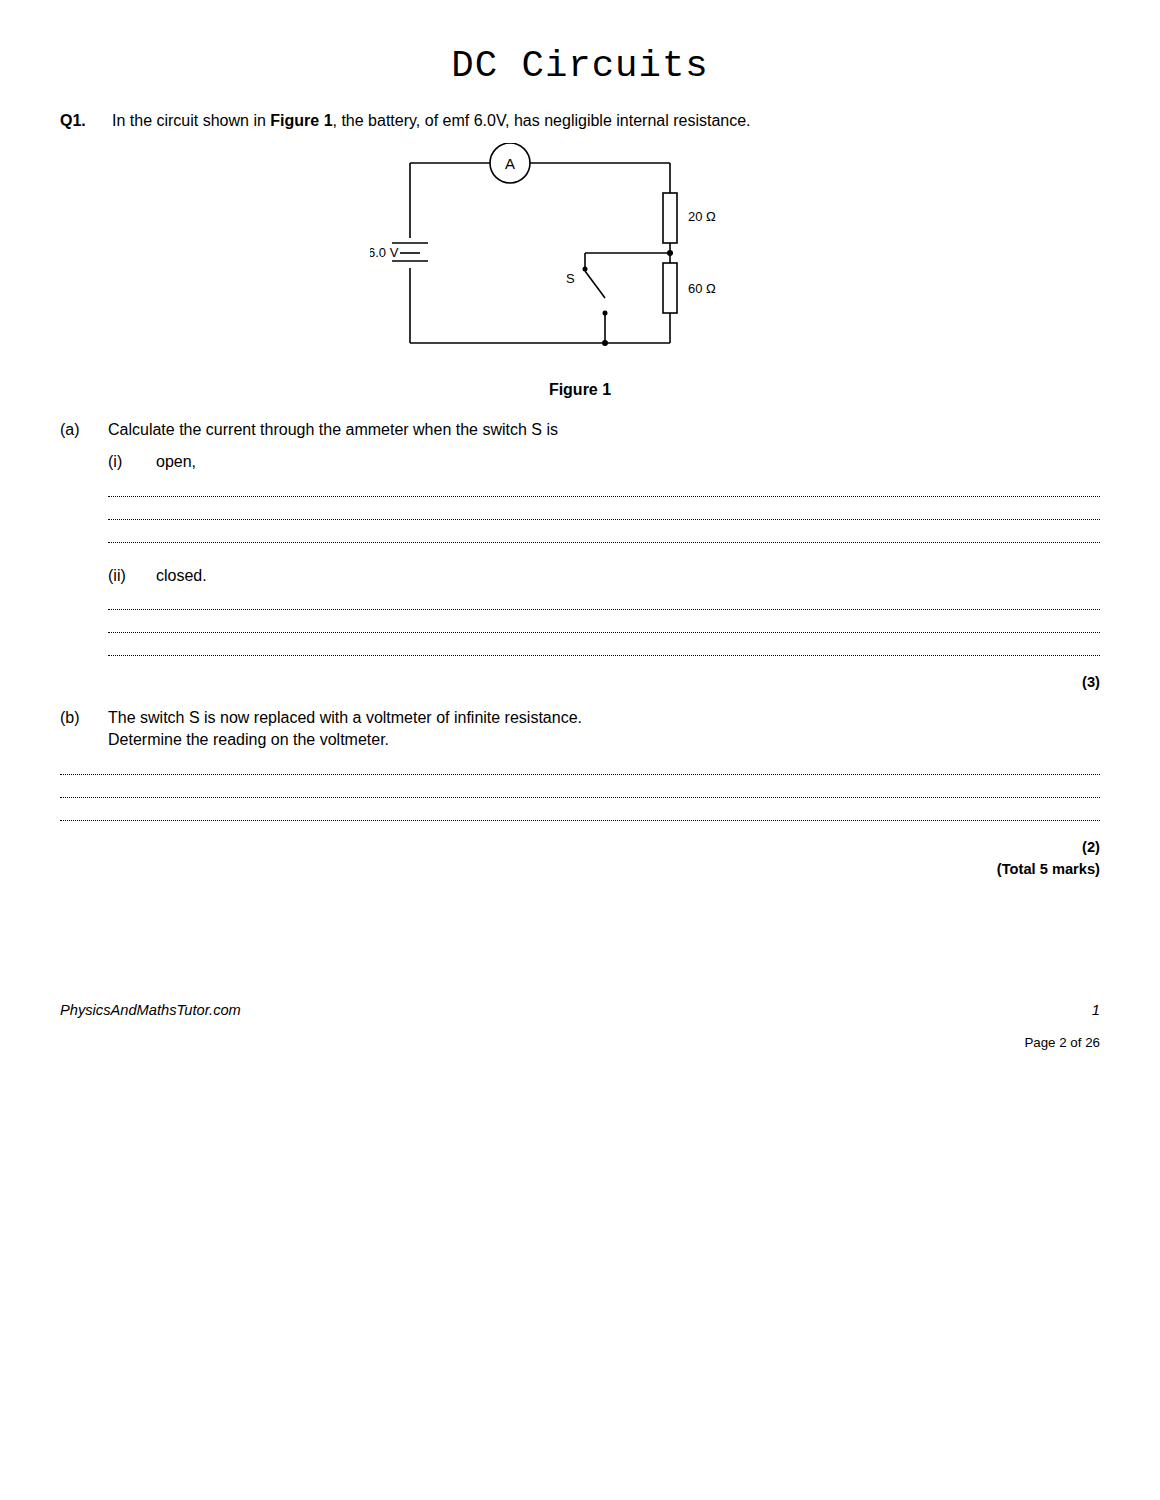DC Circuits
Q1.
In the circuit shown in Figure 1, the battery, of emf 6.0V, has negligible internal resistance.
A 20 Ω 60 Ω S 6.0 V
Figure 1
(a)
Calculate the current through the ammeter when the switch S is
(i)
open,
(ii)
closed.
(3)
(b)
The switch S is now replaced with a voltmeter of infinite resistance.
Determine the reading on the voltmeter.
(2)
(Total 5 marks)
PhysicsAndMathsTutor.com
1
Page 2 of 26